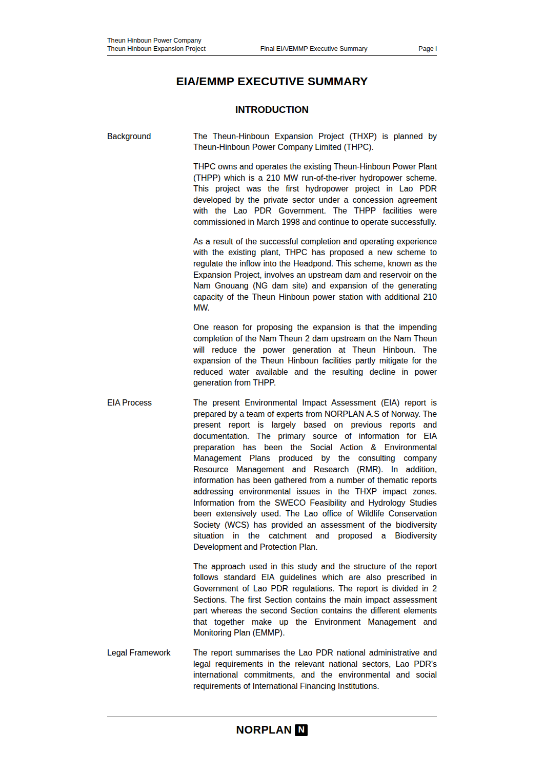Theun Hinboun Power Company
Theun Hinboun Expansion Project Final EIA/EMMP Executive Summary Page i
EIA/EMMP EXECUTIVE SUMMARY
INTRODUCTION
Background
The Theun-Hinboun Expansion Project (THXP) is planned by Theun-Hinboun Power Company Limited (THPC).
THPC owns and operates the existing Theun-Hinboun Power Plant (THPP) which is a 210 MW run-of-the-river hydropower scheme. This project was the first hydropower project in Lao PDR developed by the private sector under a concession agreement with the Lao PDR Government. The THPP facilities were commissioned in March 1998 and continue to operate successfully.
As a result of the successful completion and operating experience with the existing plant, THPC has proposed a new scheme to regulate the inflow into the Headpond. This scheme, known as the Expansion Project, involves an upstream dam and reservoir on the Nam Gnouang (NG dam site) and expansion of the generating capacity of the Theun Hinboun power station with additional 210 MW.
One reason for proposing the expansion is that the impending completion of the Nam Theun 2 dam upstream on the Nam Theun will reduce the power generation at Theun Hinboun. The expansion of the Theun Hinboun facilities partly mitigate for the reduced water available and the resulting decline in power generation from THPP.
EIA Process
The present Environmental Impact Assessment (EIA) report is prepared by a team of experts from NORPLAN A.S of Norway. The present report is largely based on previous reports and documentation. The primary source of information for EIA preparation has been the Social Action & Environmental Management Plans produced by the consulting company Resource Management and Research (RMR). In addition, information has been gathered from a number of thematic reports addressing environmental issues in the THXP impact zones. Information from the SWECO Feasibility and Hydrology Studies been extensively used. The Lao office of Wildlife Conservation Society (WCS) has provided an assessment of the biodiversity situation in the catchment and proposed a Biodiversity Development and Protection Plan.
The approach used in this study and the structure of the report follows standard EIA guidelines which are also prescribed in Government of Lao PDR regulations. The report is divided in 2 Sections. The first Section contains the main impact assessment part whereas the second Section contains the different elements that together make up the Environment Management and Monitoring Plan (EMMP).
Legal Framework
The report summarises the Lao PDR national administrative and legal requirements in the relevant national sectors, Lao PDR's international commitments, and the environmental and social requirements of International Financing Institutions.
NORPLAN N